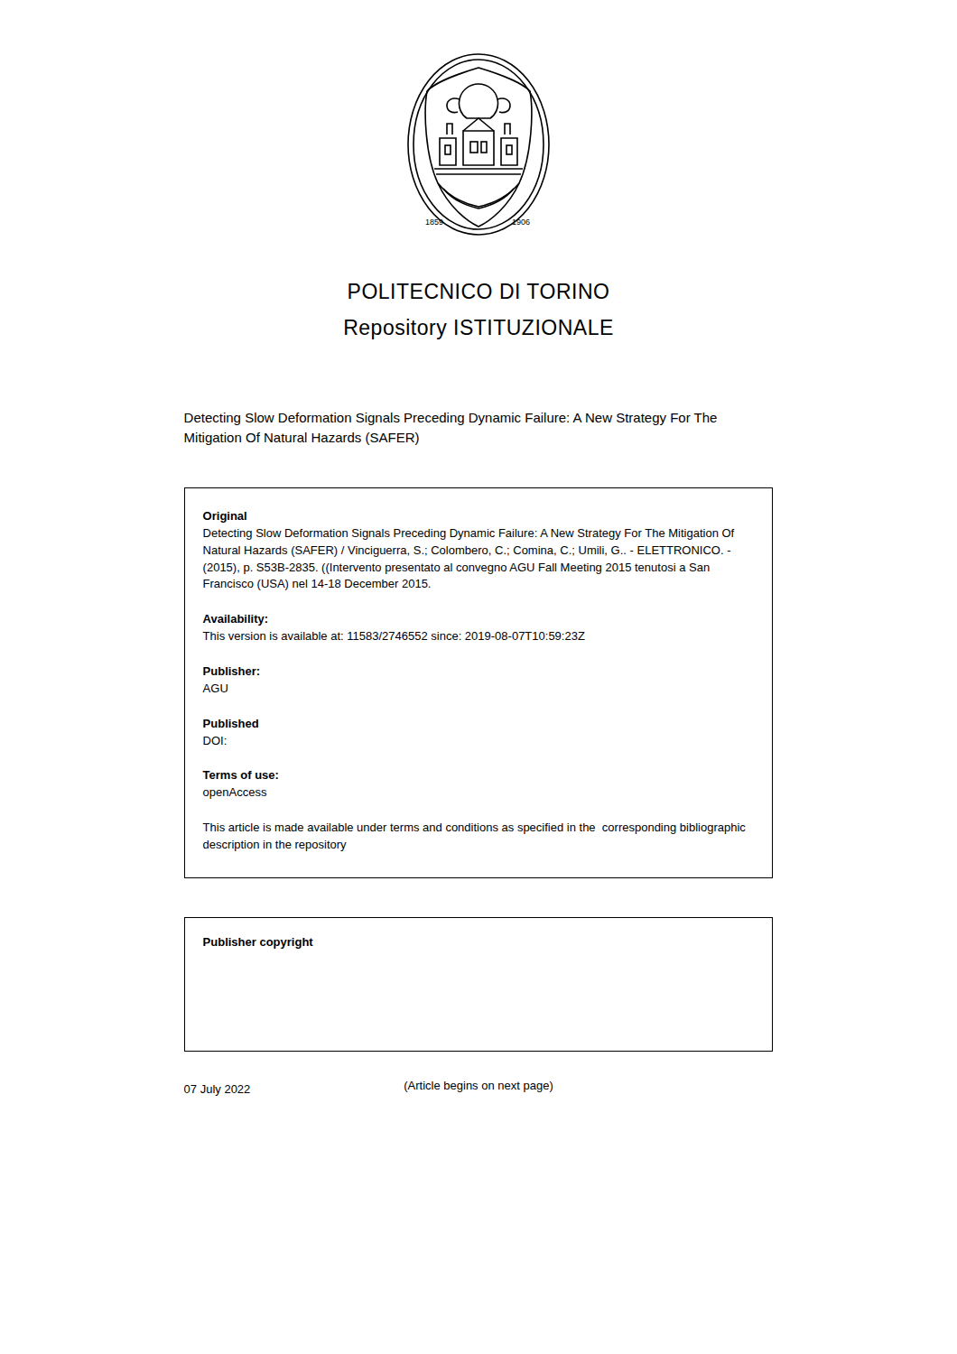1859 1906
POLITECNICO DI TORINO
Repository ISTITUZIONALE
Detecting Slow Deformation Signals Preceding Dynamic Failure: A New Strategy For The Mitigation Of Natural Hazards (SAFER)
Original Detecting Slow Deformation Signals Preceding Dynamic Failure: A New Strategy For The Mitigation Of Natural Hazards (SAFER) / Vinciguerra, S.; Colombero, C.; Comina, C.; Umili, G.. - ELETTRONICO. - (2015), p. S53B-2835. ((Intervento presentato al convegno AGU Fall Meeting 2015 tenutosi a San Francisco (USA) nel 14-18 December 2015.
Availability: This version is available at: 11583/2746552 since: 2019-08-07T10:59:23Z
Publisher: AGU
Published DOI:
Terms of use: openAccess
This article is made available under terms and conditions as specified in the corresponding bibliographic description in the repository
Publisher copyright
(Article begins on next page)
07 July 2022